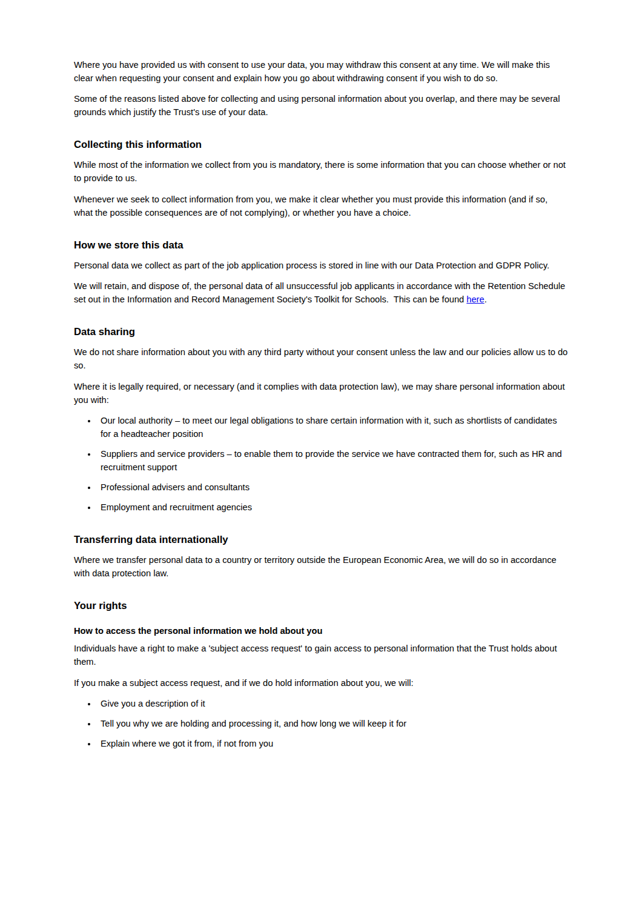Where you have provided us with consent to use your data, you may withdraw this consent at any time. We will make this clear when requesting your consent and explain how you go about withdrawing consent if you wish to do so.
Some of the reasons listed above for collecting and using personal information about you overlap, and there may be several grounds which justify the Trust's use of your data.
Collecting this information
While most of the information we collect from you is mandatory, there is some information that you can choose whether or not to provide to us.
Whenever we seek to collect information from you, we make it clear whether you must provide this information (and if so, what the possible consequences are of not complying), or whether you have a choice.
How we store this data
Personal data we collect as part of the job application process is stored in line with our Data Protection and GDPR Policy.
We will retain, and dispose of, the personal data of all unsuccessful job applicants in accordance with the Retention Schedule set out in the Information and Record Management Society's Toolkit for Schools. This can be found here.
Data sharing
We do not share information about you with any third party without your consent unless the law and our policies allow us to do so.
Where it is legally required, or necessary (and it complies with data protection law), we may share personal information about you with:
Our local authority – to meet our legal obligations to share certain information with it, such as shortlists of candidates for a headteacher position
Suppliers and service providers – to enable them to provide the service we have contracted them for, such as HR and recruitment support
Professional advisers and consultants
Employment and recruitment agencies
Transferring data internationally
Where we transfer personal data to a country or territory outside the European Economic Area, we will do so in accordance with data protection law.
Your rights
How to access the personal information we hold about you
Individuals have a right to make a 'subject access request' to gain access to personal information that the Trust holds about them.
If you make a subject access request, and if we do hold information about you, we will:
Give you a description of it
Tell you why we are holding and processing it, and how long we will keep it for
Explain where we got it from, if not from you